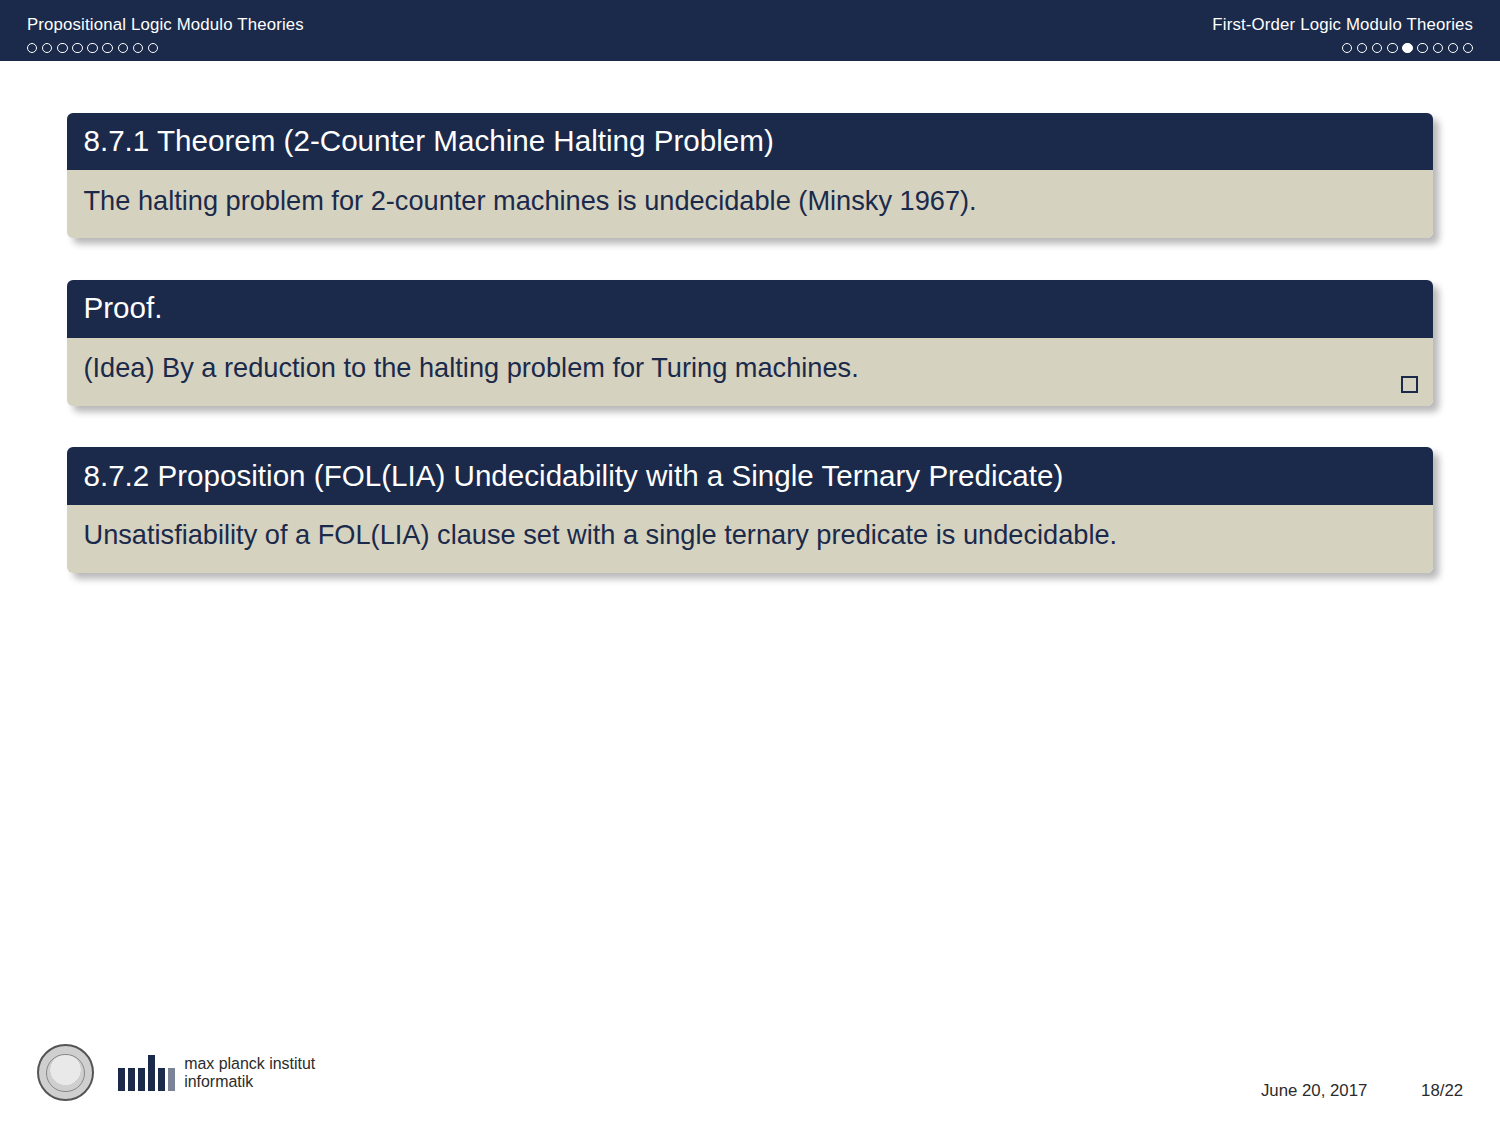Propositional Logic Modulo Theories
First-Order Logic Modulo Theories
8.7.1 Theorem (2-Counter Machine Halting Problem)
The halting problem for 2-counter machines is undecidable (Minsky 1967).
Proof.
(Idea) By a reduction to the halting problem for Turing machines.
8.7.2 Proposition (FOL(LIA) Undecidability with a Single Ternary Predicate)
Unsatisfiability of a FOL(LIA) clause set with a single ternary predicate is undecidable.
max planck institut informatik
June 20, 2017 18/22